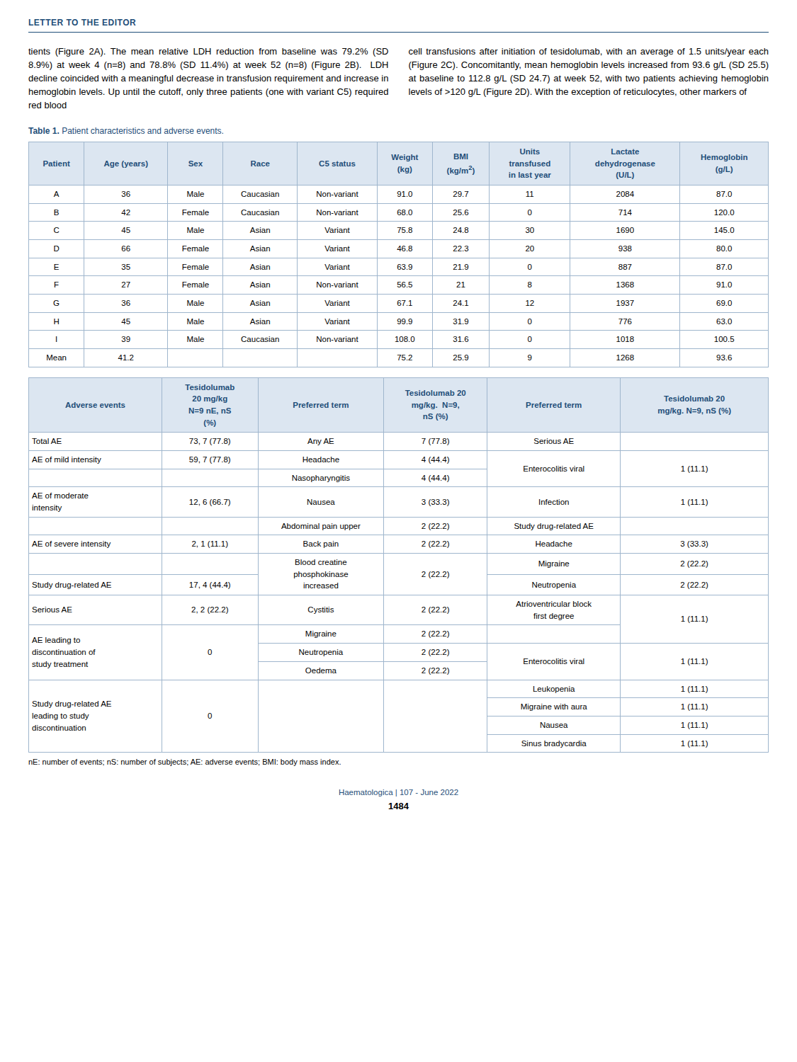LETTER TO THE EDITOR
tients (Figure 2A). The mean relative LDH reduction from baseline was 79.2% (SD 8.9%) at week 4 (n=8) and 78.8% (SD 11.4%) at week 52 (n=8) (Figure 2B). LDH decline coincided with a meaningful decrease in transfusion requirement and increase in hemoglobin levels. Up until the cutoff, only three patients (one with variant C5) required red blood
cell transfusions after initiation of tesidolumab, with an average of 1.5 units/year each (Figure 2C). Concomitantly, mean hemoglobin levels increased from 93.6 g/L (SD 25.5) at baseline to 112.8 g/L (SD 24.7) at week 52, with two patients achieving hemoglobin levels of >120 g/L (Figure 2D). With the exception of reticulocytes, other markers of
Table 1. Patient characteristics and adverse events.
| Patient | Age (years) | Sex | Race | C5 status | Weight (kg) | BMI (kg/m 2 ) | Units transfused in last year | Lactate dehydrogenase (U/L) | Hemoglobin (g/L) |
| --- | --- | --- | --- | --- | --- | --- | --- | --- | --- |
| A | 36 | Male | Caucasian | Non-variant | 91.0 | 29.7 | 11 | 2084 | 87.0 |
| B | 42 | Female | Caucasian | Non-variant | 68.0 | 25.6 | 0 | 714 | 120.0 |
| C | 45 | Male | Asian | Variant | 75.8 | 24.8 | 30 | 1690 | 145.0 |
| D | 66 | Female | Asian | Variant | 46.8 | 22.3 | 20 | 938 | 80.0 |
| E | 35 | Female | Asian | Variant | 63.9 | 21.9 | 0 | 887 | 87.0 |
| F | 27 | Female | Asian | Non-variant | 56.5 | 21 | 8 | 1368 | 91.0 |
| G | 36 | Male | Asian | Variant | 67.1 | 24.1 | 12 | 1937 | 69.0 |
| H | 45 | Male | Asian | Variant | 99.9 | 31.9 | 0 | 776 | 63.0 |
| I | 39 | Male | Caucasian | Non-variant | 108.0 | 31.6 | 0 | 1018 | 100.5 |
| Mean | 41.2 | | | | 75.2 | 25.9 | 9 | 1268 | 93.6 |
| Adverse events | Tesidolumab 20 mg/kg N=9 nE, nS (%) | Preferred term | Tesidolumab 20 mg/kg. N=9, nS (%) | Preferred term | Tesidolumab 20 mg/kg. N=9, nS (%) |
| --- | --- | --- | --- | --- | --- |
| Total AE | 73, 7 (77.8) | Any AE | 7 (77.8) | Serious AE | |
| AE of mild intensity | 59, 7 (77.8) | Headache | 4 (44.4) | Enterocolitis viral | 1 (11.1) |
| | | Nasopharyngitis | 4 (44.4) |
| AE of moderate intensity | 12, 6 (66.7) | Nausea | 3 (33.3) | Infection | 1 (11.1) |
| | | Abdominal pain upper | 2 (22.2) | Study drug-related AE | |
| AE of severe intensity | 2, 1 (11.1) | Back pain | 2 (22.2) | Headache | 3 (33.3) |
| | | Blood creatine phosphokinase increased | 2 (22.2) | Migraine | 2 (22.2) |
| Study drug-related AE | 17, 4 (44.4) | Neutropenia | 2 (22.2) |
| Serious AE | 2, 2 (22.2) | Cystitis | 2 (22.2) | Atrioventricular block first degree | 1 (11.1) |
| AE leading to discontinuation of study treatment | 0 | Migraine | 2 (22.2) | |
| Neutropenia | 2 (22.2) | Enterocolitis viral | 1 (11.1) |
| Oedema | 2 (22.2) |
| Study drug-related AE leading to study discontinuation | 0 | | | Leukopenia | 1 (11.1) |
| Migraine with aura | 1 (11.1) |
| Nausea | 1 (11.1) |
| Sinus bradycardia | 1 (11.1) |
nE: number of events; nS: number of subjects; AE: adverse events; BMI: body mass index.
Haematologica | 107 - June 2022
1484